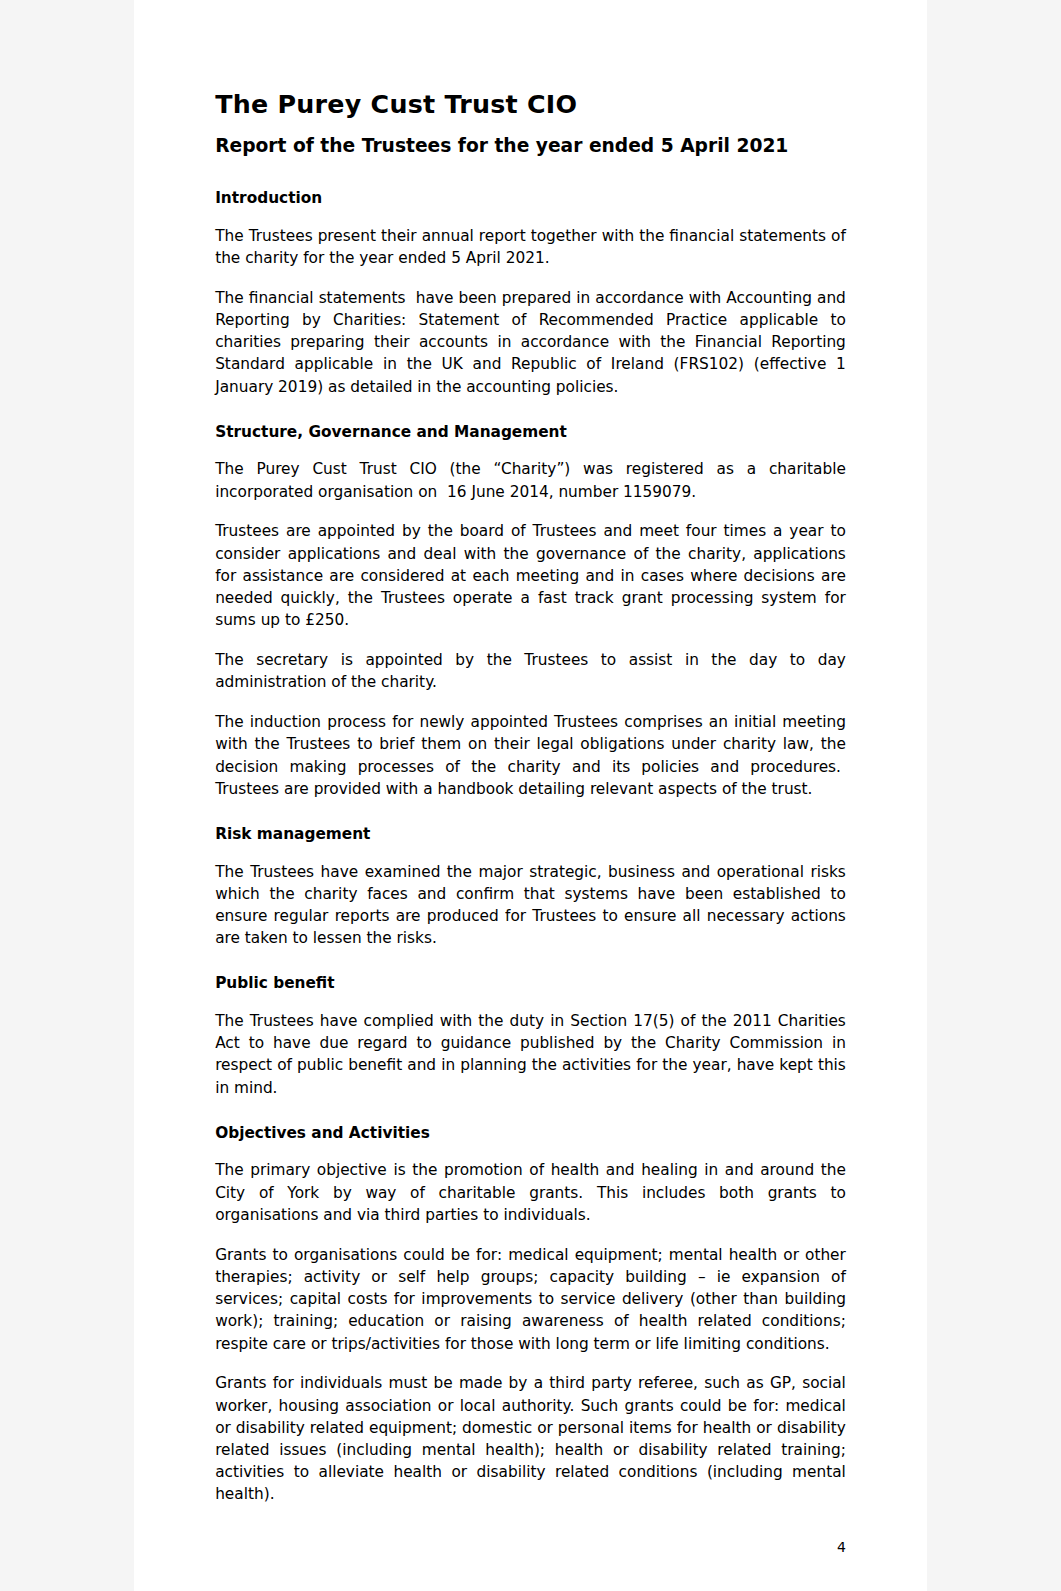The Purey Cust Trust CIO
Report of the Trustees for the year ended 5 April 2021
Introduction
The Trustees present their annual report together with the financial statements of the charity for the year ended 5 April 2021.
The financial statements have been prepared in accordance with Accounting and Reporting by Charities: Statement of Recommended Practice applicable to charities preparing their accounts in accordance with the Financial Reporting Standard applicable in the UK and Republic of Ireland (FRS102) (effective 1 January 2019) as detailed in the accounting policies.
Structure, Governance and Management
The Purey Cust Trust CIO (the “Charity”) was registered as a charitable incorporated organisation on 16 June 2014, number 1159079.
Trustees are appointed by the board of Trustees and meet four times a year to consider applications and deal with the governance of the charity, applications for assistance are considered at each meeting and in cases where decisions are needed quickly, the Trustees operate a fast track grant processing system for sums up to £250.
The secretary is appointed by the Trustees to assist in the day to day administration of the charity.
The induction process for newly appointed Trustees comprises an initial meeting with the Trustees to brief them on their legal obligations under charity law, the decision making processes of the charity and its policies and procedures. Trustees are provided with a handbook detailing relevant aspects of the trust.
Risk management
The Trustees have examined the major strategic, business and operational risks which the charity faces and confirm that systems have been established to ensure regular reports are produced for Trustees to ensure all necessary actions are taken to lessen the risks.
Public benefit
The Trustees have complied with the duty in Section 17(5) of the 2011 Charities Act to have due regard to guidance published by the Charity Commission in respect of public benefit and in planning the activities for the year, have kept this in mind.
Objectives and Activities
The primary objective is the promotion of health and healing in and around the City of York by way of charitable grants. This includes both grants to organisations and via third parties to individuals.
Grants to organisations could be for: medical equipment; mental health or other therapies; activity or self help groups; capacity building – ie expansion of services; capital costs for improvements to service delivery (other than building work); training; education or raising awareness of health related conditions; respite care or trips/activities for those with long term or life limiting conditions.
Grants for individuals must be made by a third party referee, such as GP, social worker, housing association or local authority. Such grants could be for: medical or disability related equipment; domestic or personal items for health or disability related issues (including mental health); health or disability related training; activities to alleviate health or disability related conditions (including mental health).
4